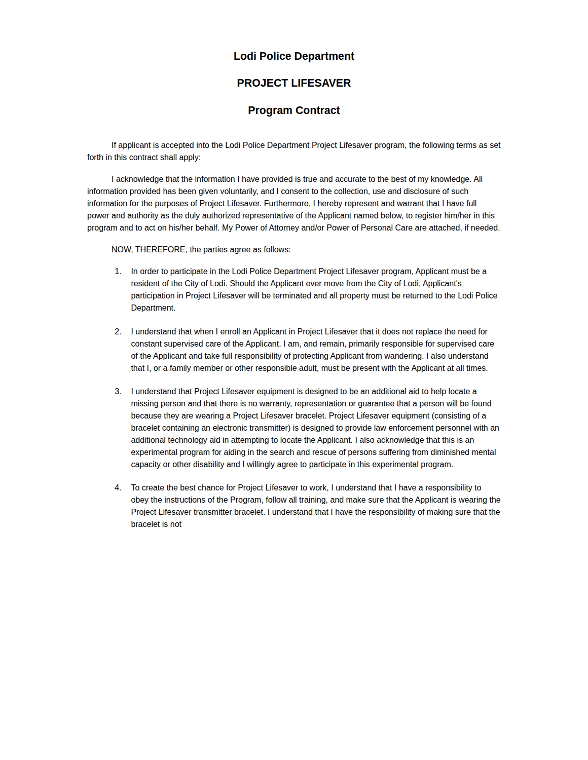Lodi Police Department
PROJECT LIFESAVER
Program Contract
If applicant is accepted into the Lodi Police Department Project Lifesaver program, the following terms as set forth in this contract shall apply:
I acknowledge that the information I have provided is true and accurate to the best of my knowledge. All information provided has been given voluntarily, and I consent to the collection, use and disclosure of such information for the purposes of Project Lifesaver. Furthermore, I hereby represent and warrant that I have full power and authority as the duly authorized representative of the Applicant named below, to register him/her in this program and to act on his/her behalf. My Power of Attorney and/or Power of Personal Care are attached, if needed.
NOW, THEREFORE, the parties agree as follows:
In order to participate in the Lodi Police Department Project Lifesaver program, Applicant must be a resident of the City of Lodi. Should the Applicant ever move from the City of Lodi, Applicant's participation in Project Lifesaver will be terminated and all property must be returned to the Lodi Police Department.
I understand that when I enroll an Applicant in Project Lifesaver that it does not replace the need for constant supervised care of the Applicant. I am, and remain, primarily responsible for supervised care of the Applicant and take full responsibility of protecting Applicant from wandering. I also understand that I, or a family member or other responsible adult, must be present with the Applicant at all times.
I understand that Project Lifesaver equipment is designed to be an additional aid to help locate a missing person and that there is no warranty, representation or guarantee that a person will be found because they are wearing a Project Lifesaver bracelet. Project Lifesaver equipment (consisting of a bracelet containing an electronic transmitter) is designed to provide law enforcement personnel with an additional technology aid in attempting to locate the Applicant. I also acknowledge that this is an experimental program for aiding in the search and rescue of persons suffering from diminished mental capacity or other disability and I willingly agree to participate in this experimental program.
To create the best chance for Project Lifesaver to work, I understand that I have a responsibility to obey the instructions of the Program, follow all training, and make sure that the Applicant is wearing the Project Lifesaver transmitter bracelet. I understand that I have the responsibility of making sure that the bracelet is not